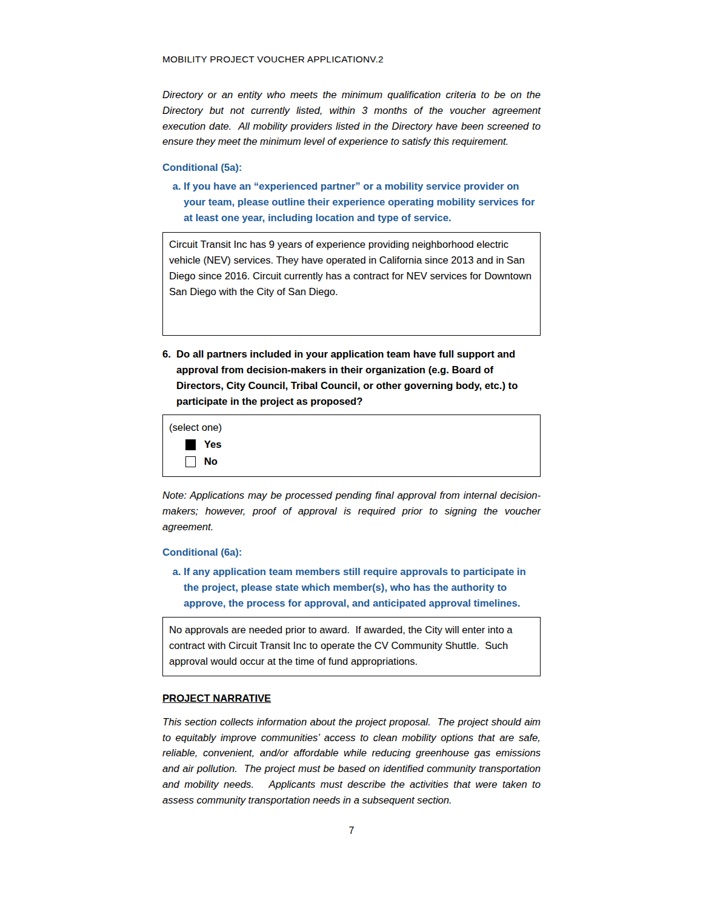MOBILITY PROJECT VOUCHER APPLICATIONV.2
Directory or an entity who meets the minimum qualification criteria to be on the Directory but not currently listed, within 3 months of the voucher agreement execution date. All mobility providers listed in the Directory have been screened to ensure they meet the minimum level of experience to satisfy this requirement.
Conditional (5a):
If you have an “experienced partner” or a mobility service provider on your team, please outline their experience operating mobility services for at least one year, including location and type of service.
Circuit Transit Inc has 9 years of experience providing neighborhood electric vehicle (NEV) services. They have operated in California since 2013 and in San Diego since 2016. Circuit currently has a contract for NEV services for Downtown San Diego with the City of San Diego.
6. Do all partners included in your application team have full support and approval from decision-makers in their organization (e.g. Board of Directors, City Council, Tribal Council, or other governing body, etc.) to participate in the project as proposed?
(select one)
Yes
No
Note: Applications may be processed pending final approval from internal decision-makers; however, proof of approval is required prior to signing the voucher agreement.
Conditional (6a):
If any application team members still require approvals to participate in the project, please state which member(s), who has the authority to approve, the process for approval, and anticipated approval timelines.
No approvals are needed prior to award. If awarded, the City will enter into a contract with Circuit Transit Inc to operate the CV Community Shuttle. Such approval would occur at the time of fund appropriations.
PROJECT NARRATIVE
This section collects information about the project proposal. The project should aim to equitably improve communities’ access to clean mobility options that are safe, reliable, convenient, and/or affordable while reducing greenhouse gas emissions and air pollution. The project must be based on identified community transportation and mobility needs. Applicants must describe the activities that were taken to assess community transportation needs in a subsequent section.
7